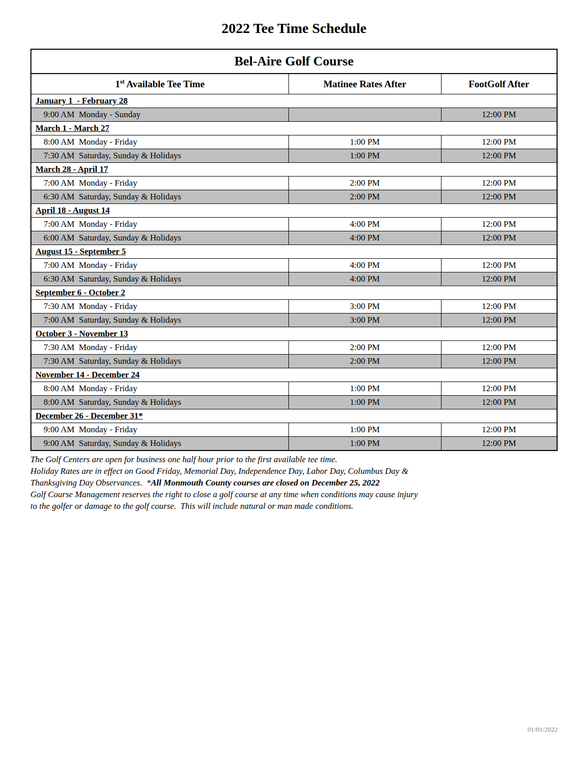2022 Tee Time Schedule
Bel-Aire Golf Course
| 1 st Available Tee Time | Matinee Rates After | FootGolf After |
| --- | --- | --- |
| January 1 - February 28 | | |
| 9:00 AM Monday - Sunday | | 12:00 PM |
| March 1 - March 27 | | |
| 8:00 AM Monday - Friday | 1:00 PM | 12:00 PM |
| 7:30 AM Saturday, Sunday & Holidays | 1:00 PM | 12:00 PM |
| March 28 - April 17 | | |
| 7:00 AM Monday - Friday | 2:00 PM | 12:00 PM |
| 6:30 AM Saturday, Sunday & Holidays | 2:00 PM | 12:00 PM |
| April 18 - August 14 | | |
| 7:00 AM Monday - Friday | 4:00 PM | 12:00 PM |
| 6:00 AM Saturday, Sunday & Holidays | 4:00 PM | 12:00 PM |
| August 15 - September 5 | | |
| 7:00 AM Monday - Friday | 4:00 PM | 12:00 PM |
| 6:30 AM Saturday, Sunday & Holidays | 4:00 PM | 12:00 PM |
| September 6 - October 2 | | |
| 7:30 AM Monday - Friday | 3:00 PM | 12:00 PM |
| 7:00 AM Saturday, Sunday & Holidays | 3:00 PM | 12:00 PM |
| October 3 - November 13 | | |
| 7:30 AM Monday - Friday | 2:00 PM | 12:00 PM |
| 7:30 AM Saturday, Sunday & Holidays | 2:00 PM | 12:00 PM |
| November 14 - December 24 | | |
| 8:00 AM Monday - Friday | 1:00 PM | 12:00 PM |
| 8:00 AM Saturday, Sunday & Holidays | 1:00 PM | 12:00 PM |
| December 26 - December 31* | | |
| 9:00 AM Monday - Friday | 1:00 PM | 12:00 PM |
| 9:00 AM Saturday, Sunday & Holidays | 1:00 PM | 12:00 PM |
The Golf Centers are open for business one half hour prior to the first available tee time.
Holiday Rates are in effect on Good Friday, Memorial Day, Independence Day, Labor Day, Columbus Day &
Thanksgiving Day Observances. *All Monmouth County courses are closed on December 25, 2022
Golf Course Management reserves the right to close a golf course at any time when conditions may cause injury
to the golfer or damage to the golf course. This will include natural or man made conditions.
01/01/2022